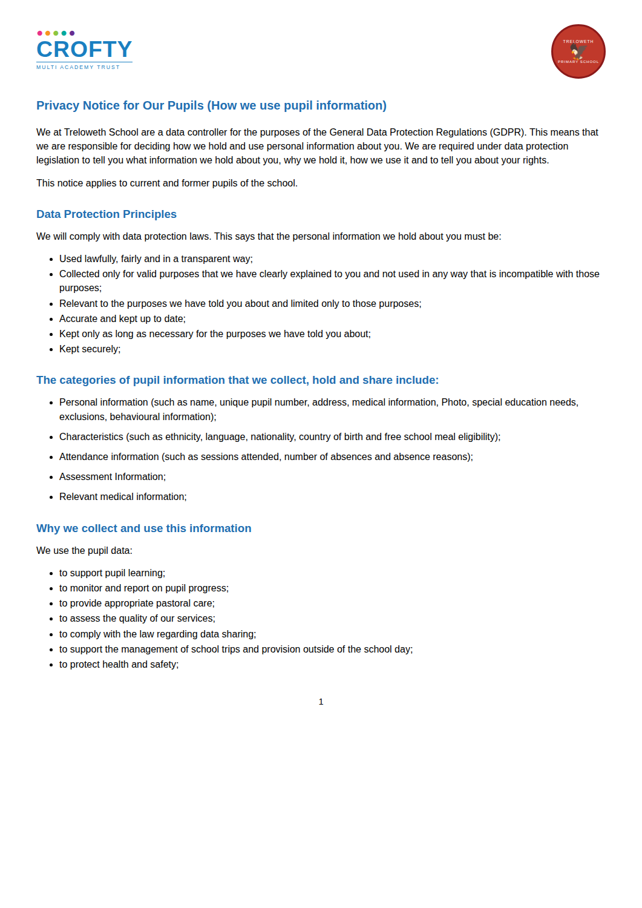●●●●●
CROFTY
Multi Academy Trust
Treloweth
🦅
Primary School
Privacy Notice for Our Pupils (How we use pupil information)
We at Treloweth School are a data controller for the purposes of the General Data Protection Regulations (GDPR). This means that we are responsible for deciding how we hold and use personal information about you. We are required under data protection legislation to tell you what information we hold about you, why we hold it, how we use it and to tell you about your rights.
This notice applies to current and former pupils of the school.
Data Protection Principles
We will comply with data protection laws. This says that the personal information we hold about you must be:
Used lawfully, fairly and in a transparent way;
Collected only for valid purposes that we have clearly explained to you and not used in any way that is incompatible with those purposes;
Relevant to the purposes we have told you about and limited only to those purposes;
Accurate and kept up to date;
Kept only as long as necessary for the purposes we have told you about;
Kept securely;
The categories of pupil information that we collect, hold and share include:
Personal information (such as name, unique pupil number, address, medical information, Photo, special education needs, exclusions, behavioural information);
Characteristics (such as ethnicity, language, nationality, country of birth and free school meal eligibility);
Attendance information (such as sessions attended, number of absences and absence reasons);
Assessment Information;
Relevant medical information;
Why we collect and use this information
We use the pupil data:
to support pupil learning;
to monitor and report on pupil progress;
to provide appropriate pastoral care;
to assess the quality of our services;
to comply with the law regarding data sharing;
to support the management of school trips and provision outside of the school day;
to protect health and safety;
1